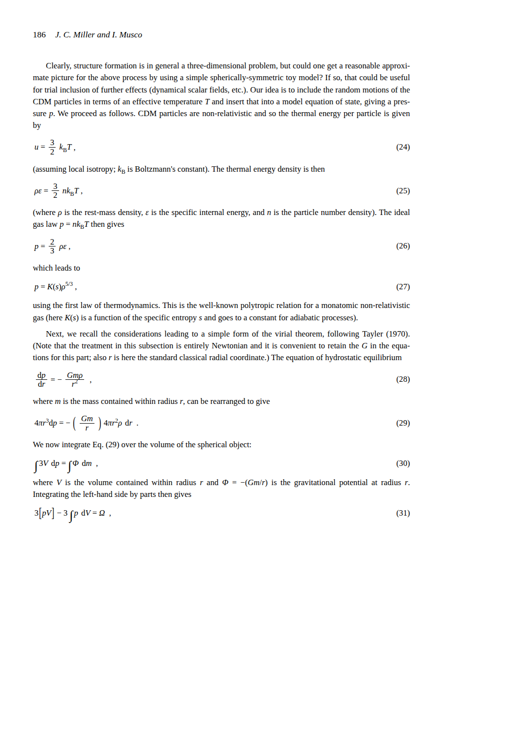186 J. C. Miller and I. Musco
Clearly, structure formation is in general a three-dimensional problem, but could one get a reasonable approximate picture for the above process by using a simple spherically-symmetric toy model? If so, that could be useful for trial inclusion of further effects (dynamical scalar fields, etc.). Our idea is to include the random motions of the CDM particles in terms of an effective temperature T and insert that into a model equation of state, giving a pressure p. We proceed as follows. CDM particles are non-relativistic and so the thermal energy per particle is given by
u = 32 kBT,
(24)
(assuming local isotropy; kB is Boltzmann's constant). The thermal energy density is then
ρε = 32 nkBT,
(25)
(where ρ is the rest-mass density, ε is the specific internal energy, and n is the particle number density). The ideal gas law p = nkBT then gives
p = 23 ρε,
(26)
which leads to
p = K(s) ρ5/3,
(27)
using the first law of thermodynamics. This is the well-known polytropic relation for a monatomic non-relativistic gas (here K(s) is a function of the specific entropy s and goes to a constant for adiabatic processes).
Next, we recall the considerations leading to a simple form of the virial theorem, following Tayler (1970). (Note that the treatment in this subsection is entirely Newtonian and it is convenient to retain the G in the equations for this part; also r is here the standard classical radial coordinate.) The equation of hydrostatic equilibrium
dp dr = − Gmρ r2 ,
(28)
where m is the mass contained within radius r, can be rearranged to give
4πr3dp = − ( Gm r ) 4πr2ρ dr .
(29)
We now integrate Eq. (29) over the volume of the spherical object:
∫3V dp = ∫Φ dm ,
(30)
where V is the volume contained within radius r and Φ = −(Gm/r) is the gravitational potential at radius r. Integrating the left-hand side by parts then gives
3[pV] − 3 ∫p dV = Ω ,
(31)